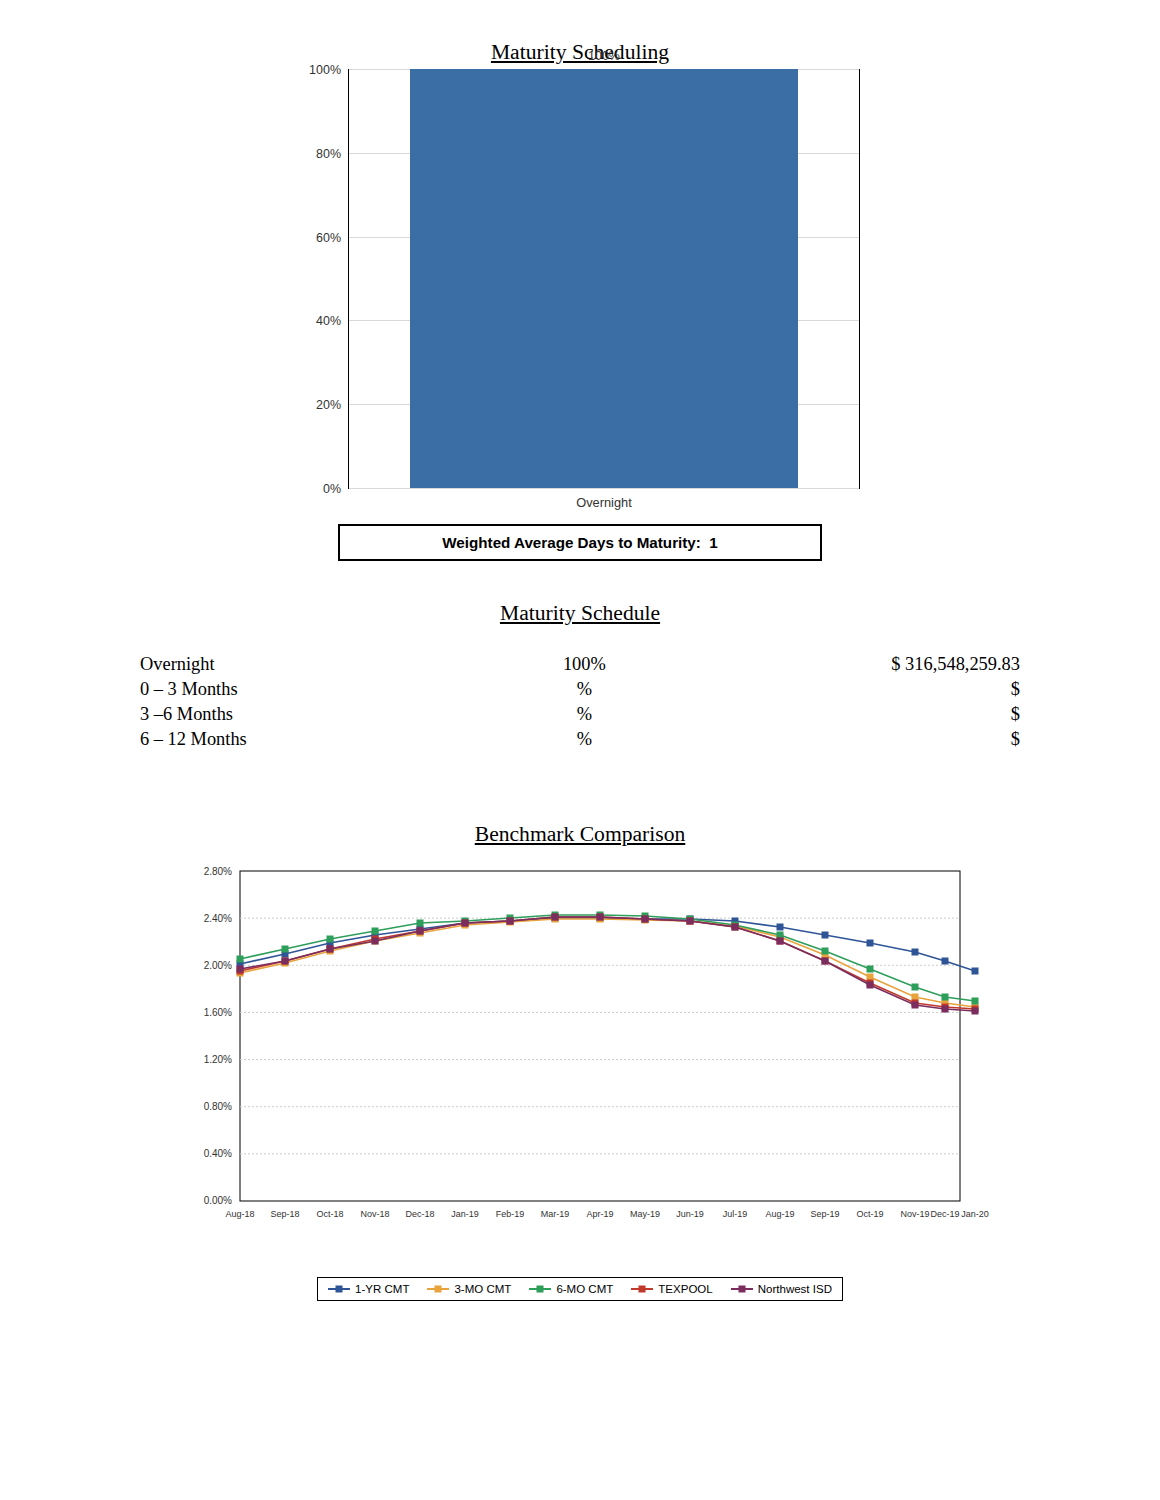Maturity Scheduling
100%
80%
60%
40%
20%
0%
100%
Overnight
Weighted Average Days to Maturity: 1
Maturity Schedule
| Overnight | 100% | $ 316,548,259.83 |
| 0 – 3 Months | % | $ |
| 3 –6 Months | % | $ |
| 6 – 12 Months | % | $ |
Benchmark Comparison
2.80% 2.40% 2.00% 1.60% 1.20% 0.80% 0.40% 0.00% Aug-18 Sep-18 Oct-18 Nov-18 Dec-18 Jan-19 Feb-19 Mar-19 Apr-19 May-19 Jun-19 Jul-19 Aug-19 Sep-19 Oct-19 Nov-19 Dec-19 Jan-20
1-YR CMT
3-MO CMT
6-MO CMT
TEXPOOL
Northwest ISD